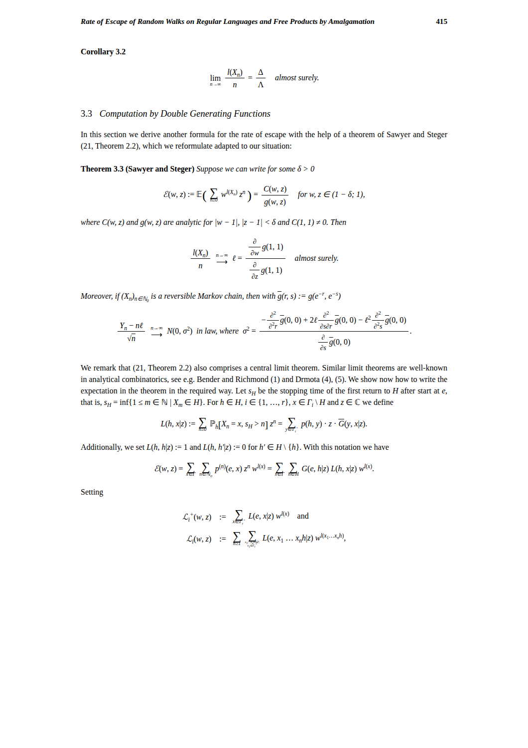Rate of Escape of Random Walks on Regular Languages and Free Products by Amalgamation 415
Corollary 3.2
lim n→∞ l(Xn) n = ΔΛ almost surely.
3.3 Computation by Double Generating Functions
In this section we derive another formula for the rate of escape with the help of a theorem of Sawyer and Steger (21, Theorem 2.2), which we reformulate adapted to our situation:
Theorem 3.3 (Sawyer and Steger) Suppose we can write for some δ > 0
ℰ(w, z) := 𝔼( ∑n≥0 wl(Xn) zn ) = C(w, z) g(w, z) for w, z ∈ (1 − δ; 1),
where C(w, z) and g(w, z) are analytic for |w − 1|, |z − 1| < δ and C(1, 1) ≠ 0. Then
l(Xn) n n→∞⟶ ℓ = ∂∂w g(1, 1) ∂∂z g(1, 1) almost surely.
Moreover, if (Xn)n∈ℕ0 is a reversible Markov chain, then with g(r, s) := g(e−r, e−s)
Yn − nℓ√n n→∞⟶ N(0, σ2) in law, where σ2 = −∂2∂2r g(0, 0) + 2ℓ∂2∂s∂r g(0, 0) − ℓ2∂2∂2s g(0, 0) ∂∂s g(0, 0) .
We remark that (21, Theorem 2.2) also comprises a central limit theorem. Similar limit theorems are well-known in analytical combinatorics, see e.g. Bender and Richmond (1) and Drmota (4), (5). We show now how to write the expectation in the theorem in the required way. Let sH be the stopping time of the first return to H after start at e, that is, sH = inf{1 ≤ m ∈ ℕ | Xm ∈ H}. For h ∈ H, i ∈ {1, …, r}, x ∈ Γi \ H and z ∈ ℂ we define
L(h, x|z) := ∑n≥0 ℙh[Xn = x, sH > n] zn = ∑y∈Γi× p(h, y) · z · G(y, x|z).
Additionally, we set L(h, h|z) := 1 and L(h, h′|z) := 0 for h′ ∈ H \ {h}. With this notation we have
ℰ(w, z) = ∑x∈Γ ∑n∈ℕ0 p(n)(e, x) zn wl(x) = ∑x∈Γ ∑h∈H G(e, h|z) L(h, x|z) wl(x).
Setting
| ℒ i + ( w , z ) | := | ∑ x ∈ Γ i × L ( e , x / z ) w l ( x ) and |
| ℒ i ( w , z ) | := | ∑ n ≥1 ∑ x 1 … x n h ∈ Γ , x 1 ∈ Γ i × L ( e , x 1 … x n h / z ) w l ( x 1 … x n h ) , |